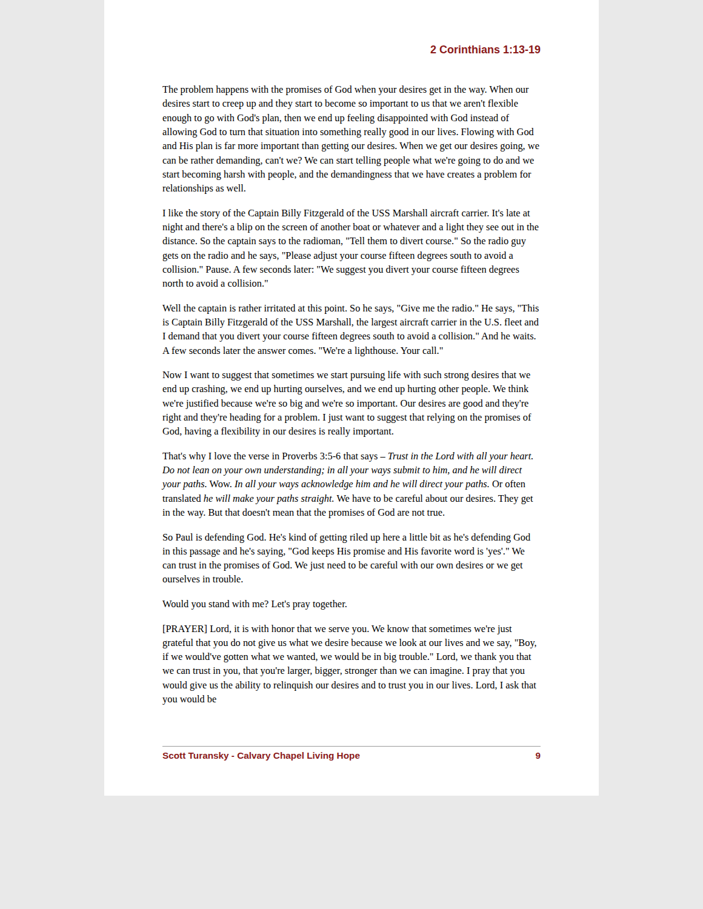2 Corinthians 1:13-19
The problem happens with the promises of God when your desires get in the way. When our desires start to creep up and they start to become so important to us that we aren't flexible enough to go with God's plan, then we end up feeling disappointed with God instead of allowing God to turn that situation into something really good in our lives. Flowing with God and His plan is far more important than getting our desires. When we get our desires going, we can be rather demanding, can't we? We can start telling people what we're going to do and we start becoming harsh with people, and the demandingness that we have creates a problem for relationships as well.
I like the story of the Captain Billy Fitzgerald of the USS Marshall aircraft carrier. It's late at night and there's a blip on the screen of another boat or whatever and a light they see out in the distance. So the captain says to the radioman, "Tell them to divert course." So the radio guy gets on the radio and he says, "Please adjust your course fifteen degrees south to avoid a collision." Pause. A few seconds later: "We suggest you divert your course fifteen degrees north to avoid a collision."
Well the captain is rather irritated at this point. So he says, "Give me the radio." He says, "This is Captain Billy Fitzgerald of the USS Marshall, the largest aircraft carrier in the U.S. fleet and I demand that you divert your course fifteen degrees south to avoid a collision." And he waits. A few seconds later the answer comes. "We're a lighthouse. Your call."
Now I want to suggest that sometimes we start pursuing life with such strong desires that we end up crashing, we end up hurting ourselves, and we end up hurting other people. We think we're justified because we're so big and we're so important. Our desires are good and they're right and they're heading for a problem. I just want to suggest that relying on the promises of God, having a flexibility in our desires is really important.
That's why I love the verse in Proverbs 3:5-6 that says – Trust in the Lord with all your heart. Do not lean on your own understanding; in all your ways submit to him, and he will direct your paths. Wow. In all your ways acknowledge him and he will direct your paths. Or often translated he will make your paths straight. We have to be careful about our desires. They get in the way. But that doesn't mean that the promises of God are not true.
So Paul is defending God. He's kind of getting riled up here a little bit as he's defending God in this passage and he's saying, "God keeps His promise and His favorite word is 'yes'." We can trust in the promises of God. We just need to be careful with our own desires or we get ourselves in trouble.
Would you stand with me? Let's pray together.
[PRAYER] Lord, it is with honor that we serve you. We know that sometimes we're just grateful that you do not give us what we desire because we look at our lives and we say, "Boy, if we would've gotten what we wanted, we would be in big trouble." Lord, we thank you that we can trust in you, that you're larger, bigger, stronger than we can imagine. I pray that you would give us the ability to relinquish our desires and to trust you in our lives. Lord, I ask that you would be
Scott Turansky - Calvary Chapel Living Hope 9